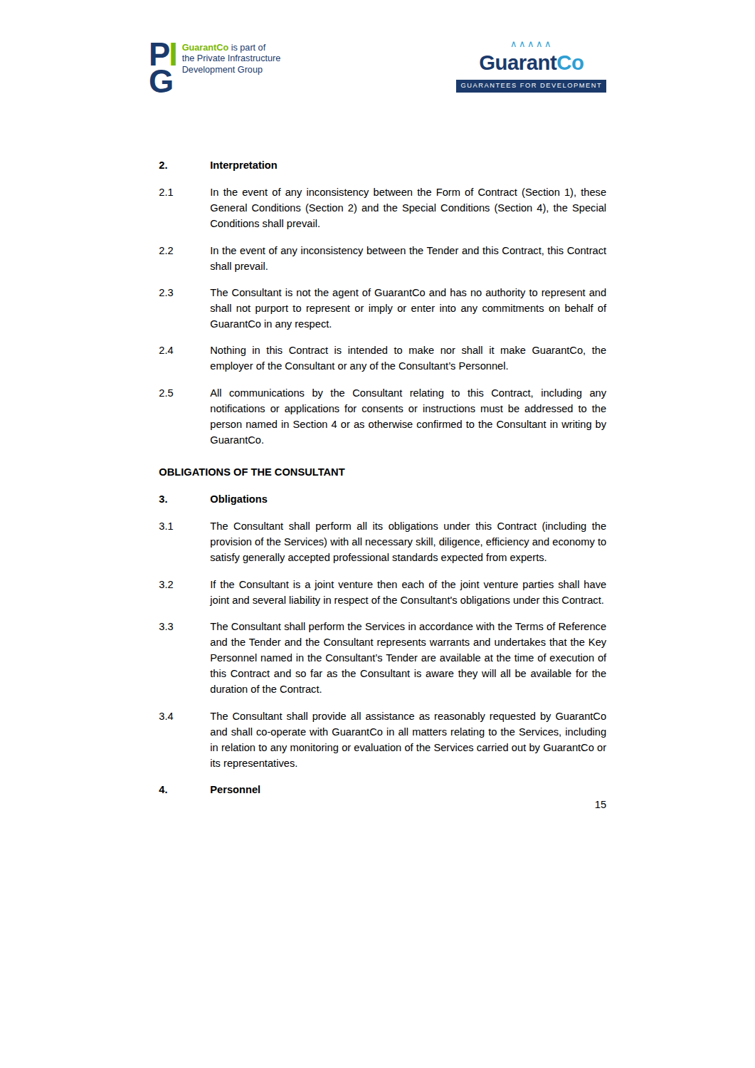PI
G
GuarantCo is part of
the Private Infrastructure
Development Group
∧∧∧∧∧
GuarantCo
GUARANTEES FOR DEVELOPMENT
2. Interpretation
2.1
In the event of any inconsistency between the Form of Contract (Section 1), these General Conditions (Section 2) and the Special Conditions (Section 4), the Special Conditions shall prevail.
2.2
In the event of any inconsistency between the Tender and this Contract, this Contract shall prevail.
2.3
The Consultant is not the agent of GuarantCo and has no authority to represent and shall not purport to represent or imply or enter into any commitments on behalf of GuarantCo in any respect.
2.4
Nothing in this Contract is intended to make nor shall it make GuarantCo, the employer of the Consultant or any of the Consultant’s Personnel.
2.5
All communications by the Consultant relating to this Contract, including any notifications or applications for consents or instructions must be addressed to the person named in Section 4 or as otherwise confirmed to the Consultant in writing by GuarantCo.
OBLIGATIONS OF THE CONSULTANT
3. Obligations
3.1
The Consultant shall perform all its obligations under this Contract (including the provision of the Services) with all necessary skill, diligence, efficiency and economy to satisfy generally accepted professional standards expected from experts.
3.2
If the Consultant is a joint venture then each of the joint venture parties shall have joint and several liability in respect of the Consultant's obligations under this Contract.
3.3
The Consultant shall perform the Services in accordance with the Terms of Reference and the Tender and the Consultant represents warrants and undertakes that the Key Personnel named in the Consultant’s Tender are available at the time of execution of this Contract and so far as the Consultant is aware they will all be available for the duration of the Contract.
3.4
The Consultant shall provide all assistance as reasonably requested by GuarantCo and shall co-operate with GuarantCo in all matters relating to the Services, including in relation to any monitoring or evaluation of the Services carried out by GuarantCo or its representatives.
4. Personnel
15